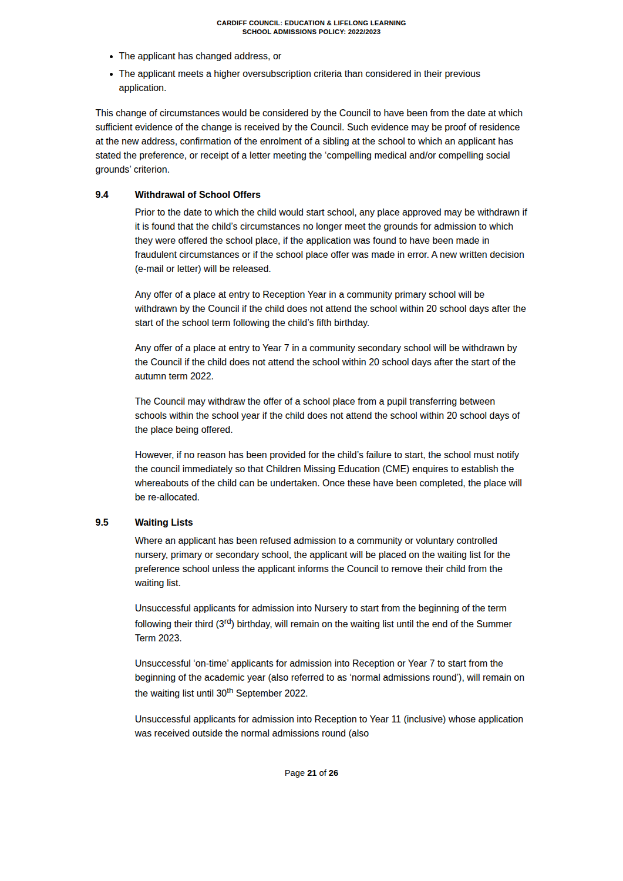CARDIFF COUNCIL: EDUCATION & LIFELONG LEARNING
SCHOOL ADMISSIONS POLICY: 2022/2023
The applicant has changed address, or
The applicant meets a higher oversubscription criteria than considered in their previous application.
This change of circumstances would be considered by the Council to have been from the date at which sufficient evidence of the change is received by the Council. Such evidence may be proof of residence at the new address, confirmation of the enrolment of a sibling at the school to which an applicant has stated the preference, or receipt of a letter meeting the ‘compelling medical and/or compelling social grounds’ criterion.
9.4
Withdrawal of School Offers
Prior to the date to which the child would start school, any place approved may be withdrawn if it is found that the child’s circumstances no longer meet the grounds for admission to which they were offered the school place, if the application was found to have been made in fraudulent circumstances or if the school place offer was made in error. A new written decision (e-mail or letter) will be released.
Any offer of a place at entry to Reception Year in a community primary school will be withdrawn by the Council if the child does not attend the school within 20 school days after the start of the school term following the child’s fifth birthday.
Any offer of a place at entry to Year 7 in a community secondary school will be withdrawn by the Council if the child does not attend the school within 20 school days after the start of the autumn term 2022.
The Council may withdraw the offer of a school place from a pupil transferring between schools within the school year if the child does not attend the school within 20 school days of the place being offered.
However, if no reason has been provided for the child’s failure to start, the school must notify the council immediately so that Children Missing Education (CME) enquires to establish the whereabouts of the child can be undertaken. Once these have been completed, the place will be re-allocated.
9.5
Waiting Lists
Where an applicant has been refused admission to a community or voluntary controlled nursery, primary or secondary school, the applicant will be placed on the waiting list for the preference school unless the applicant informs the Council to remove their child from the waiting list.
Unsuccessful applicants for admission into Nursery to start from the beginning of the term following their third (3rd) birthday, will remain on the waiting list until the end of the Summer Term 2023.
Unsuccessful ‘on-time’ applicants for admission into Reception or Year 7 to start from the beginning of the academic year (also referred to as ‘normal admissions round’), will remain on the waiting list until 30th September 2022.
Unsuccessful applicants for admission into Reception to Year 11 (inclusive) whose application was received outside the normal admissions round (also
Page 21 of 26